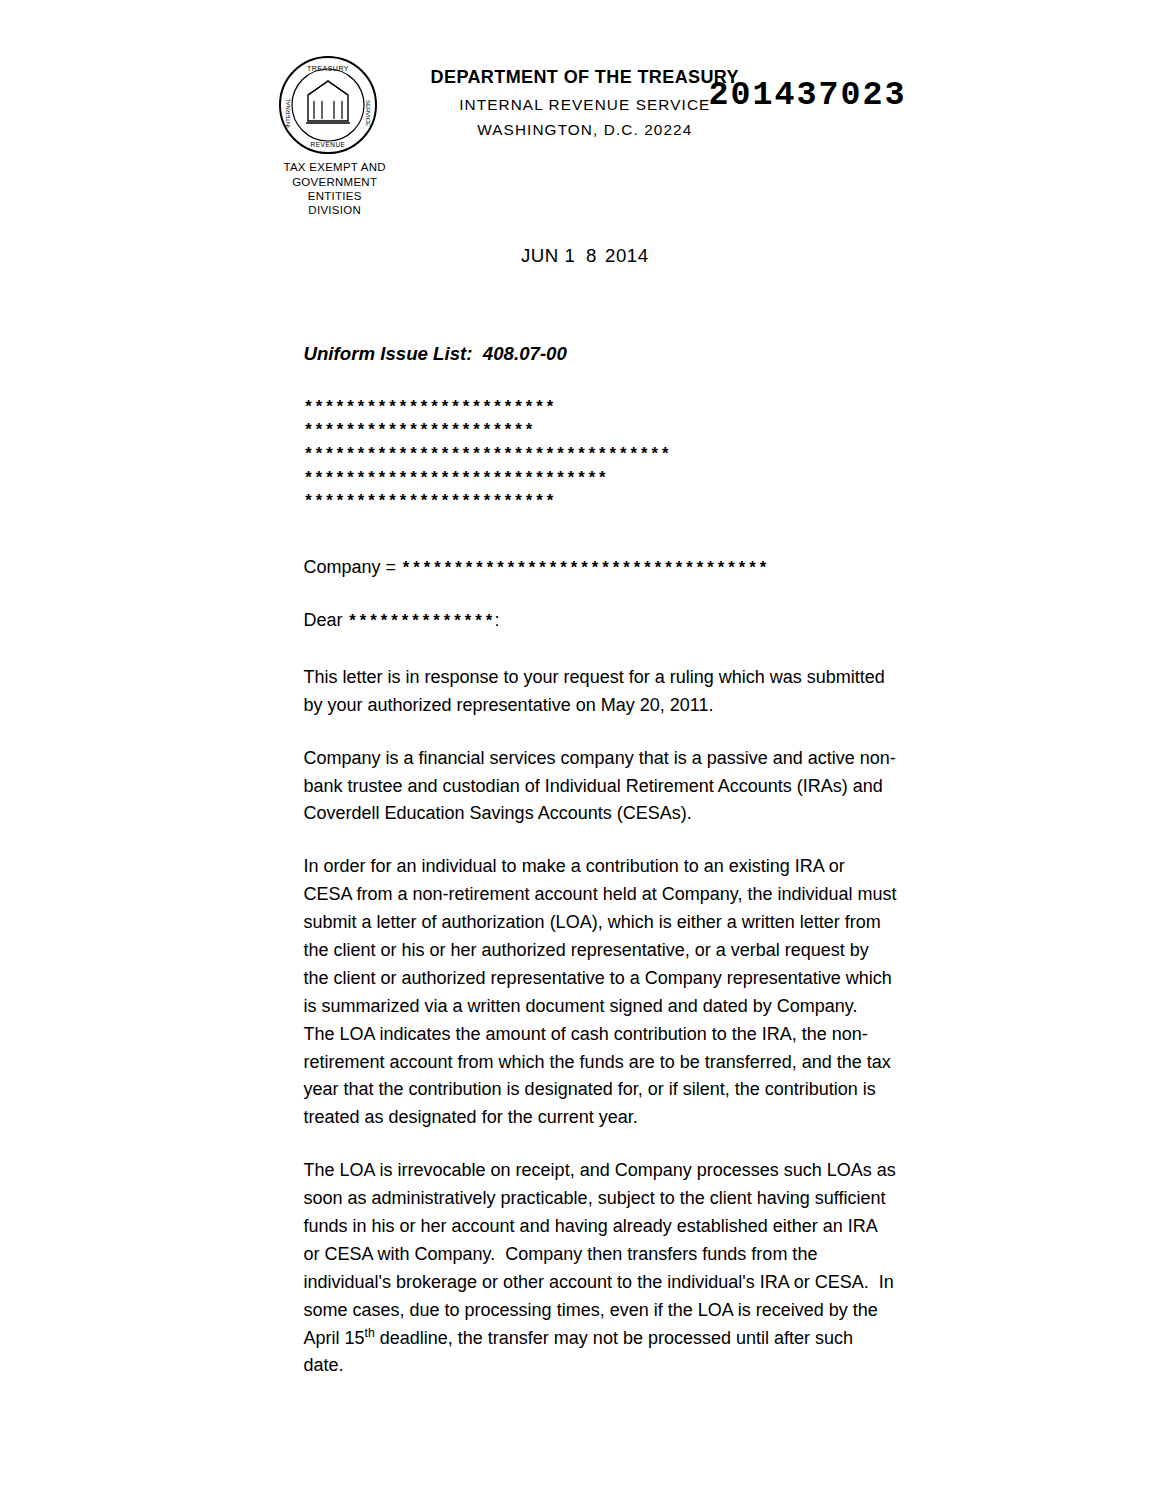TREASURY REVENUE INTERNAL SERVICE
DEPARTMENT OF THE TREASURY
INTERNAL REVENUE SERVICE
WASHINGTON, D.C. 20224
201437023
TAX EXEMPT AND
GOVERNMENT ENTITIES
DIVISION
JUN 1 8 2014
Uniform Issue List: 408.07-00
************************
**********************
***********************************
*****************************
************************
Company = ***********************************
Dear **************:
This letter is in response to your request for a ruling which was submitted by your authorized representative on May 20, 2011.
Company is a financial services company that is a passive and active non-bank trustee and custodian of Individual Retirement Accounts (IRAs) and Coverdell Education Savings Accounts (CESAs).
In order for an individual to make a contribution to an existing IRA or CESA from a non-retirement account held at Company, the individual must submit a letter of authorization (LOA), which is either a written letter from the client or his or her authorized representative, or a verbal request by the client or authorized representative to a Company representative which is summarized via a written document signed and dated by Company. The LOA indicates the amount of cash contribution to the IRA, the non-retirement account from which the funds are to be transferred, and the tax year that the contribution is designated for, or if silent, the contribution is treated as designated for the current year.
The LOA is irrevocable on receipt, and Company processes such LOAs as soon as administratively practicable, subject to the client having sufficient funds in his or her account and having already established either an IRA or CESA with Company. Company then transfers funds from the individual's brokerage or other account to the individual's IRA or CESA. In some cases, due to processing times, even if the LOA is received by the April 15th deadline, the transfer may not be processed until after such date.